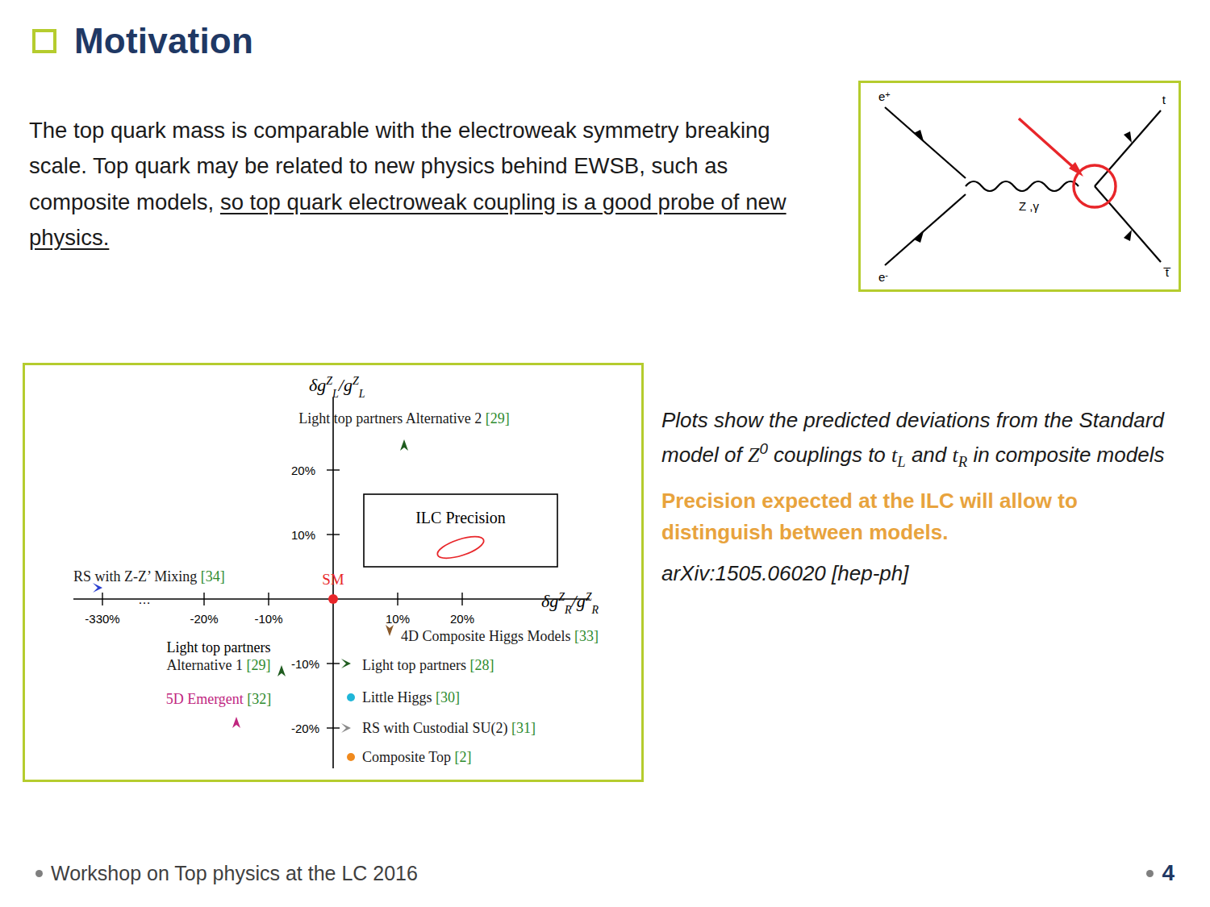Motivation
The top quark mass is comparable with the electroweak symmetry breaking scale. Top quark may be related to new physics behind EWSB, such as composite models, so top quark electroweak coupling is a good probe of new physics.
e+ e- t t̅ Z ,γ
δgZL/gZL δgZR/gZR 20% 10% -10% -20% -20% -10% 10% 20% -330% … ILC Precision SM Light top partners Alternative 2 [29] RS with Z-Z’ Mixing [34] 4D Composite Higgs Models [33] Light top partners Alternative 1 [29] Light top partners [28] Little Higgs [30] 5D Emergent [32] RS with Custodial SU(2) [31] Composite Top [2]
Plots show the predicted deviations from the Standard model of Z0 couplings to tL and tR in composite models Precision expected at the ILC will allow to distinguish between models. arXiv:1505.06020 [hep-ph]
Workshop on Top physics at the LC 2016
4